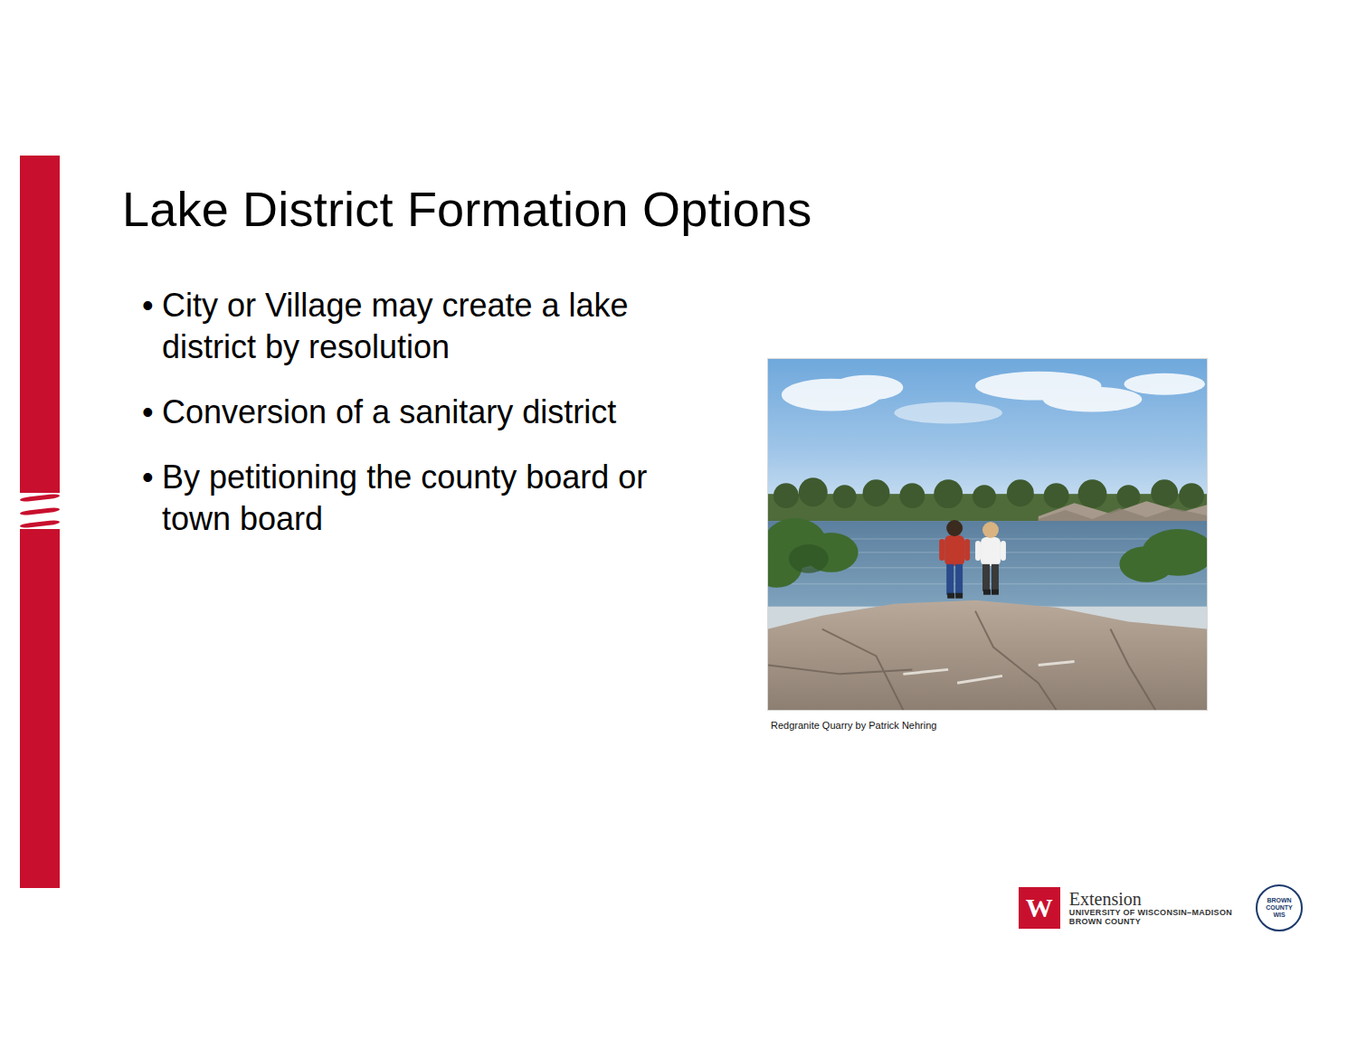Lake District Formation Options
City or Village may create a lake district by resolution
Conversion of a sanitary district
By petitioning the county board or town board
Redgranite Quarry by Patrick Nehring
W
Extension
UNIVERSITY OF WISCONSIN–MADISON
BROWN COUNTY
BROWN
COUNTY
WIS